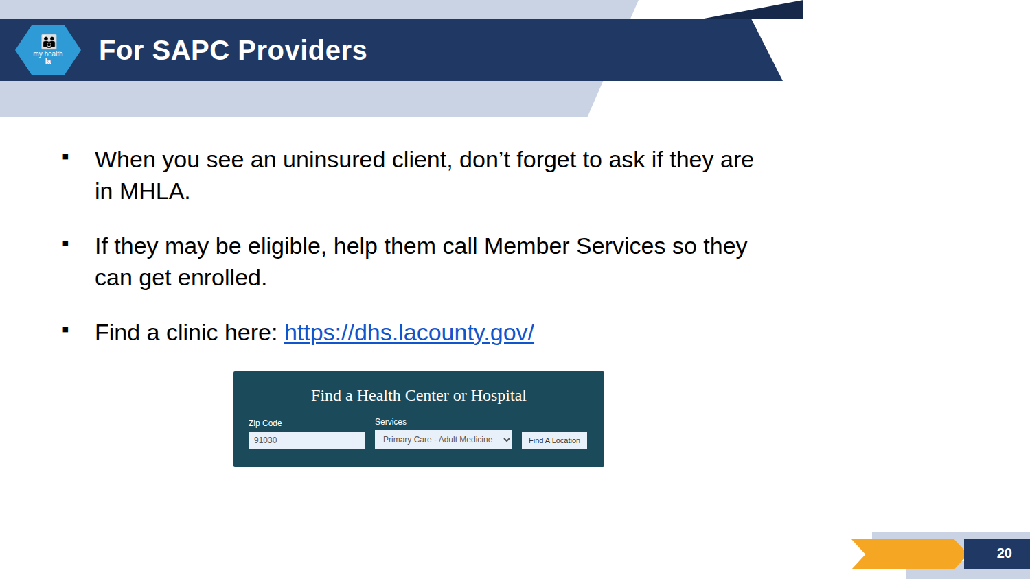👪
my health
la
For SAPC Providers
When you see an uninsured client, don’t forget to ask if they are in MHLA.
If they may be eligible, help them call Member Services so they can get enrolled.
Find a clinic here: https://dhs.lacounty.gov/
Find a Health Center or Hospital
Zip Code
Services Primary Care - Adult Medicine
Find A Location
20